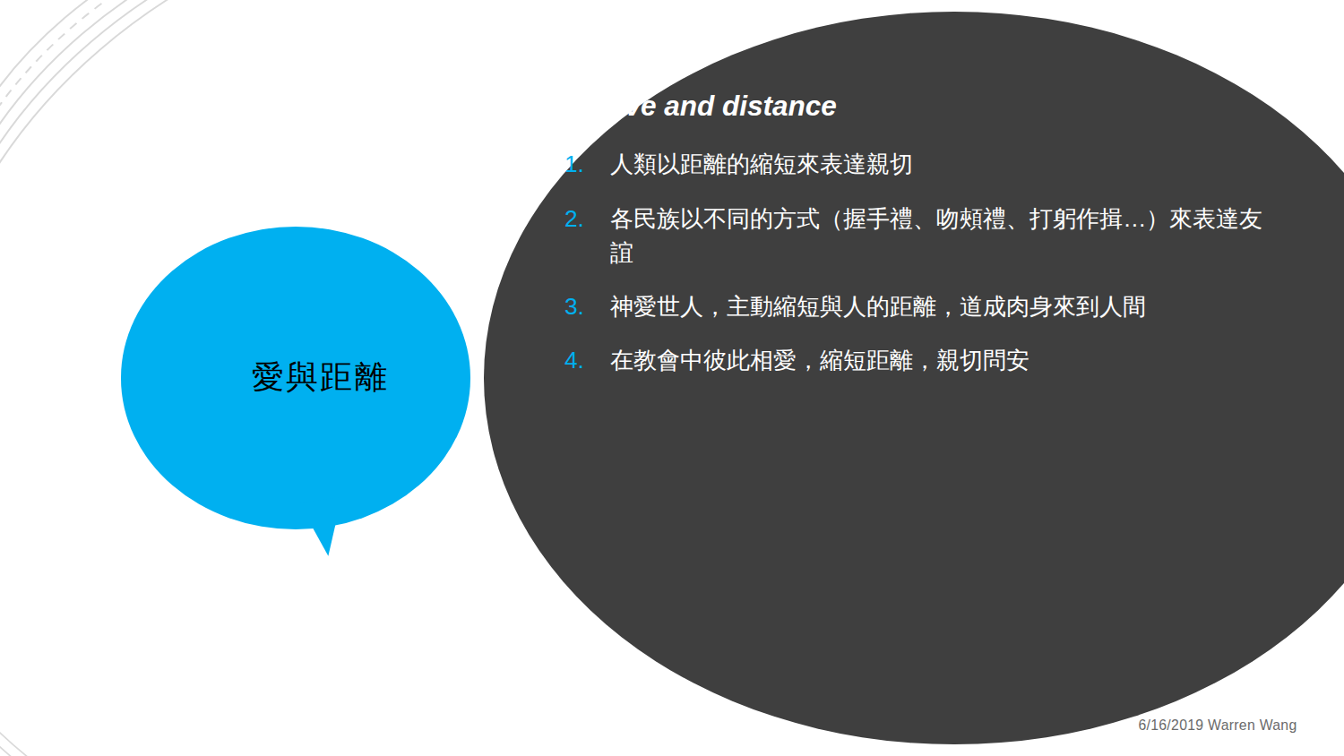愛與距離
Love and distance
人類以距離的縮短來表達親切
各民族以不同的方式（握手禮、吻頰禮、打躬作揖…）來表達友誼
神愛世人，主動縮短與人的距離，道成肉身來到人間
在教會中彼此相愛，縮短距離，親切問安
6/16/2019 Warren Wang